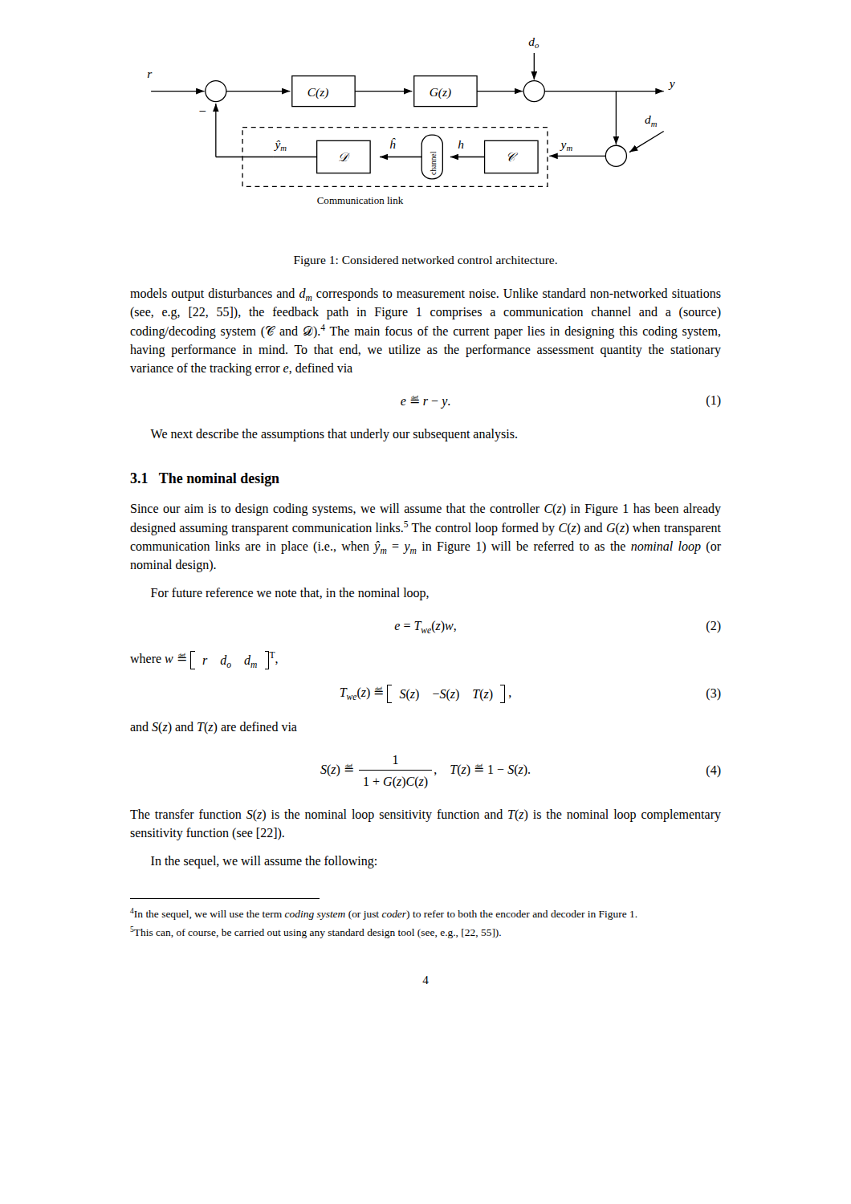r − C(z) G(z) do y dm ym 𝒞 h channel ĥ 𝒟 ŷm Communication link
Figure 1: Considered networked control architecture.
models output disturbances and dm corresponds to measurement noise. Unlike standard non-networked situations (see, e.g, [22, 55]), the feedback path in Figure 1 comprises a communication channel and a (source) coding/decoding system (𝒞 and 𝒟).4 The main focus of the current paper lies in designing this coding system, having performance in mind. To that end, we utilize as the performance assessment quantity the stationary variance of the tracking error e, defined via
e ≝ r − y. (1)
We next describe the assumptions that underly our subsequent analysis.
3.1 The nominal design
Since our aim is to design coding systems, we will assume that the controller C(z) in Figure 1 has been already designed assuming transparent communication links.5 The control loop formed by C(z) and G(z) when transparent communication links are in place (i.e., when ŷm = ym in Figure 1) will be referred to as the nominal loop (or nominal design).
For future reference we note that, in the nominal loop,
e = Twe(z)w, (2)
where w ≝ rdo dmT,
Twe(z) ≝ S(z)−S(z) T(z) , (3)
and S(z) and T(z) are defined via
S(z) ≝ 11 + G(z)C(z), T(z) ≝ 1 − S(z). (4)
The transfer function S(z) is the nominal loop sensitivity function and T(z) is the nominal loop complementary sensitivity function (see [22]).
In the sequel, we will assume the following:
4In the sequel, we will use the term coding system (or just coder) to refer to both the encoder and decoder in Figure 1.
5This can, of course, be carried out using any standard design tool (see, e.g., [22, 55]).
4